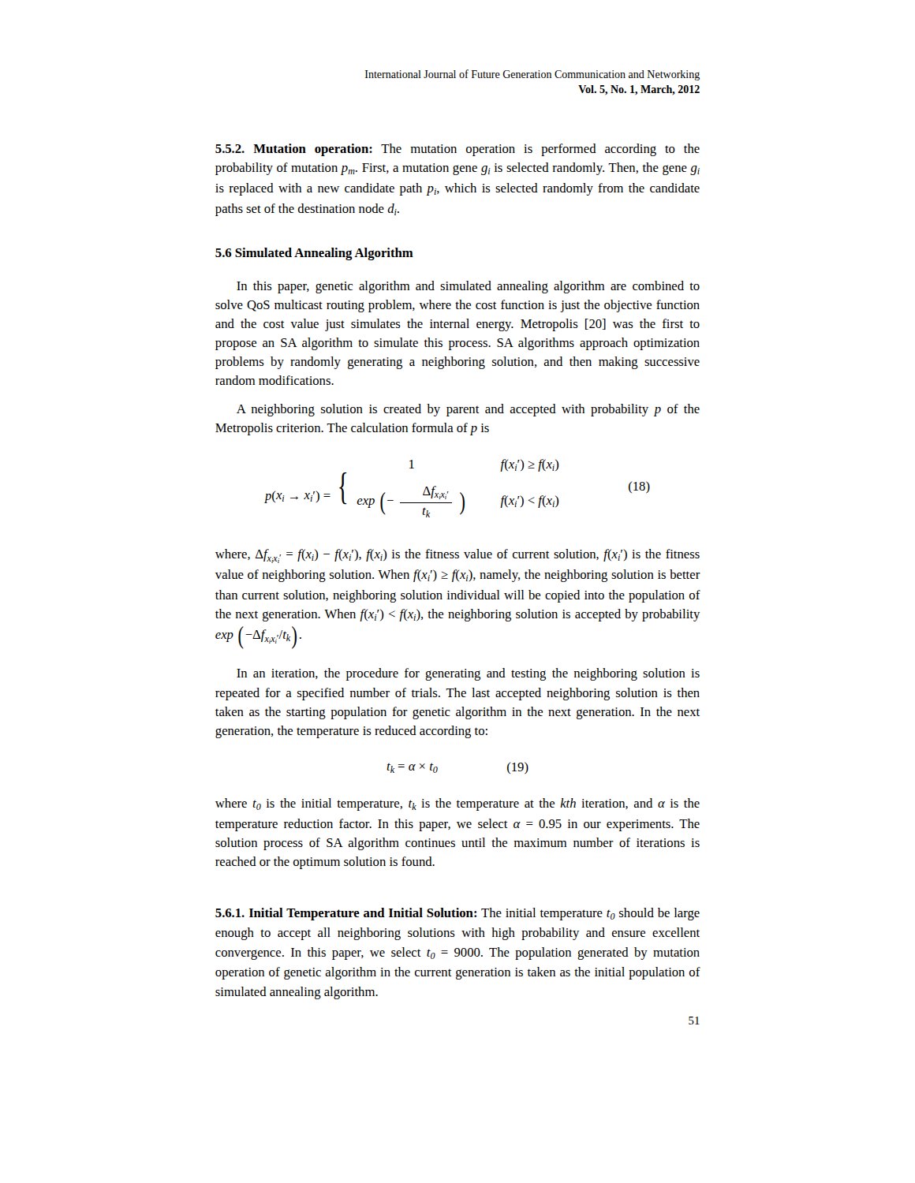International Journal of Future Generation Communication and Networking Vol. 5, No. 1, March, 2012
5.5.2. Mutation operation: The mutation operation is performed according to the probability of mutation pm. First, a mutation gene gi is selected randomly. Then, the gene gi is replaced with a new candidate path pi, which is selected randomly from the candidate paths set of the destination node di.
5.6 Simulated Annealing Algorithm
In this paper, genetic algorithm and simulated annealing algorithm are combined to solve QoS multicast routing problem, where the cost function is just the objective function and the cost value just simulates the internal energy. Metropolis [20] was the first to propose an SA algorithm to simulate this process. SA algorithms approach optimization problems by randomly generating a neighboring solution, and then making successive random modifications.
A neighboring solution is created by parent and accepted with probability p of the Metropolis criterion. The calculation formula of p is
p(xi → xi′) = { 1 f(xi′) ≥ f(xi) exp (− Δfxixi′tk ) f(xi′) < f(xi)
(18)
where, Δfxixi′ = f(xi) − f(xi′), f(xi) is the fitness value of current solution, f(xi′) is the fitness value of neighboring solution. When f(xi′) ≥ f(xi), namely, the neighboring solution is better than current solution, neighboring solution individual will be copied into the population of the next generation. When f(xi′) < f(xi), the neighboring solution is accepted by probability exp (−Δfxixi′/tk).
In an iteration, the procedure for generating and testing the neighboring solution is repeated for a specified number of trials. The last accepted neighboring solution is then taken as the starting population for genetic algorithm in the next generation. In the next generation, the temperature is reduced according to:
tk = α × t0
(19)
where t0 is the initial temperature, tk is the temperature at the kth iteration, and α is the temperature reduction factor. In this paper, we select α = 0.95 in our experiments. The solution process of SA algorithm continues until the maximum number of iterations is reached or the optimum solution is found.
5.6.1. Initial Temperature and Initial Solution: The initial temperature t0 should be large enough to accept all neighboring solutions with high probability and ensure excellent convergence. In this paper, we select t0 = 9000. The population generated by mutation operation of genetic algorithm in the current generation is taken as the initial population of simulated annealing algorithm.
51